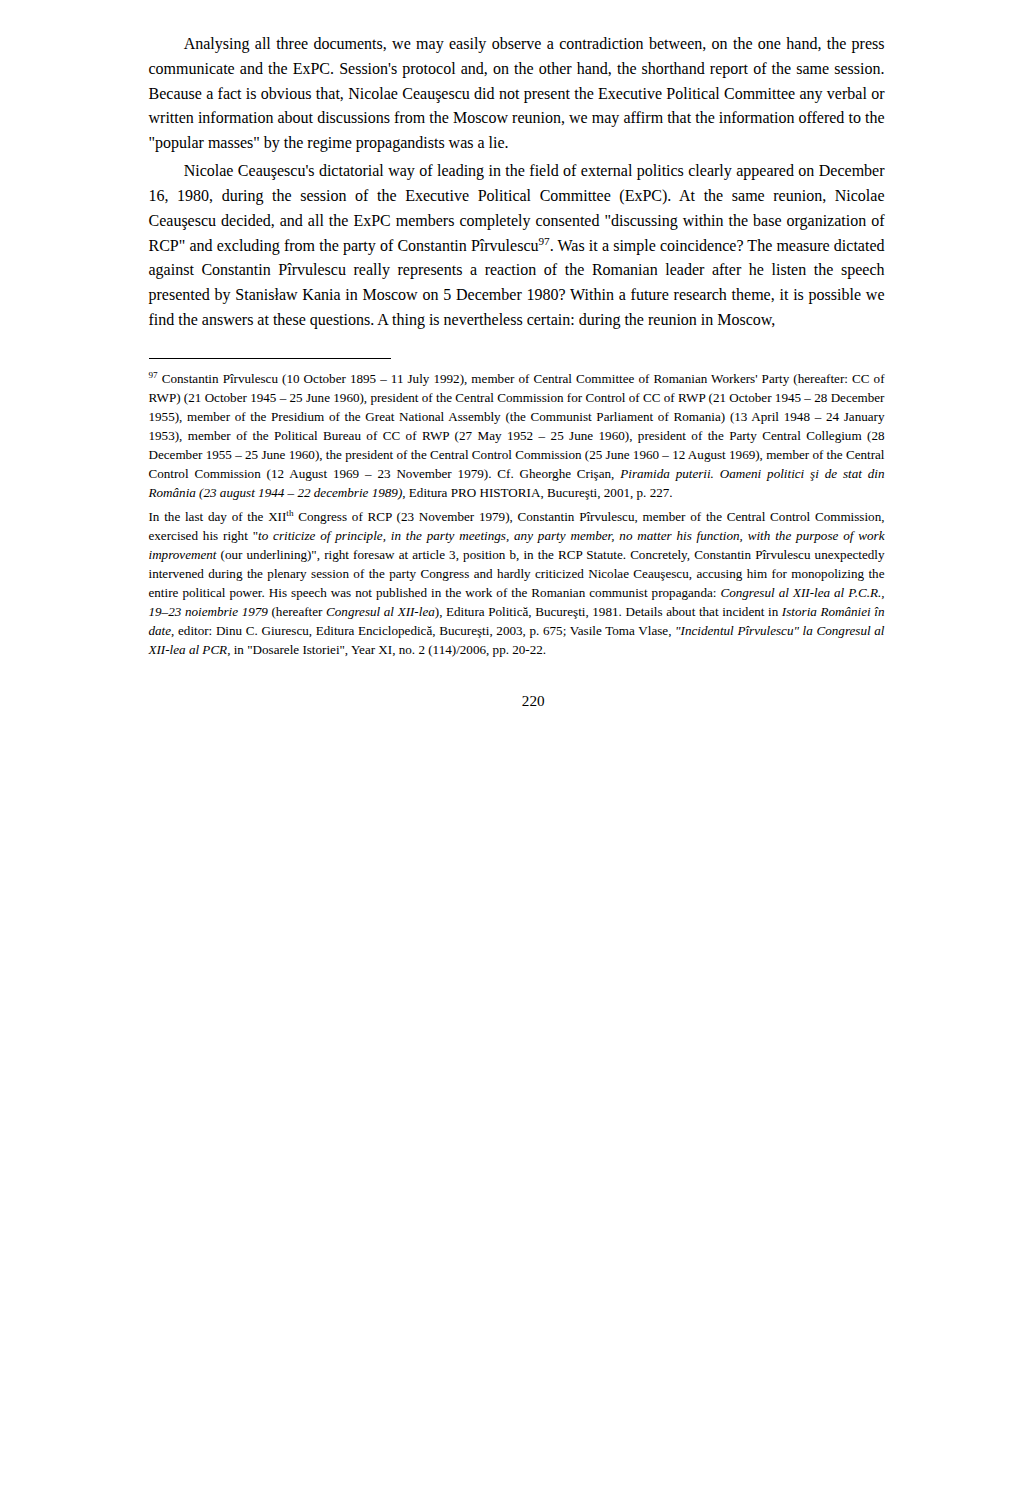Analysing all three documents, we may easily observe a contradiction between, on the one hand, the press communicate and the ExPC. Session's protocol and, on the other hand, the shorthand report of the same session. Because a fact is obvious that, Nicolae Ceauşescu did not present the Executive Political Committee any verbal or written information about discussions from the Moscow reunion, we may affirm that the information offered to the "popular masses" by the regime propagandists was a lie.
Nicolae Ceauşescu's dictatorial way of leading in the field of external politics clearly appeared on December 16, 1980, during the session of the Executive Political Committee (ExPC). At the same reunion, Nicolae Ceauşescu decided, and all the ExPC members completely consented "discussing within the base organization of RCP" and excluding from the party of Constantin Pîrvulescu97. Was it a simple coincidence? The measure dictated against Constantin Pîrvulescu really represents a reaction of the Romanian leader after he listen the speech presented by Stanisław Kania in Moscow on 5 December 1980? Within a future research theme, it is possible we find the answers at these questions. A thing is nevertheless certain: during the reunion in Moscow,
97 Constantin Pîrvulescu (10 October 1895 – 11 July 1992), member of Central Committee of Romanian Workers' Party (hereafter: CC of RWP) (21 October 1945 – 25 June 1960), president of the Central Commission for Control of CC of RWP (21 October 1945 – 28 December 1955), member of the Presidium of the Great National Assembly (the Communist Parliament of Romania) (13 April 1948 – 24 January 1953), member of the Political Bureau of CC of RWP (27 May 1952 – 25 June 1960), president of the Party Central Collegium (28 December 1955 – 25 June 1960), the president of the Central Control Commission (25 June 1960 – 12 August 1969), member of the Central Control Commission (12 August 1969 – 23 November 1979). Cf. Gheorghe Crişan, Piramida puterii. Oameni politici şi de stat din România (23 august 1944 – 22 decembrie 1989), Editura PRO HISTORIA, Bucureşti, 2001, p. 227.
In the last day of the XIIth Congress of RCP (23 November 1979), Constantin Pîrvulescu, member of the Central Control Commission, exercised his right "to criticize of principle, in the party meetings, any party member, no matter his function, with the purpose of work improvement (our underlining)", right foresaw at article 3, position b, in the RCP Statute. Concretely, Constantin Pîrvulescu unexpectedly intervened during the plenary session of the party Congress and hardly criticized Nicolae Ceauşescu, accusing him for monopolizing the entire political power. His speech was not published in the work of the Romanian communist propaganda: Congresul al XII-lea al P.C.R., 19–23 noiembrie 1979 (hereafter Congresul al XII-lea), Editura Politică, Bucureşti, 1981. Details about that incident in Istoria României în date, editor: Dinu C. Giurescu, Editura Enciclopedică, Bucureşti, 2003, p. 675; Vasile Toma Vlase, "Incidentul Pîrvulescu" la Congresul al XII-lea al PCR, in "Dosarele Istoriei", Year XI, no. 2 (114)/2006, pp. 20-22.
220